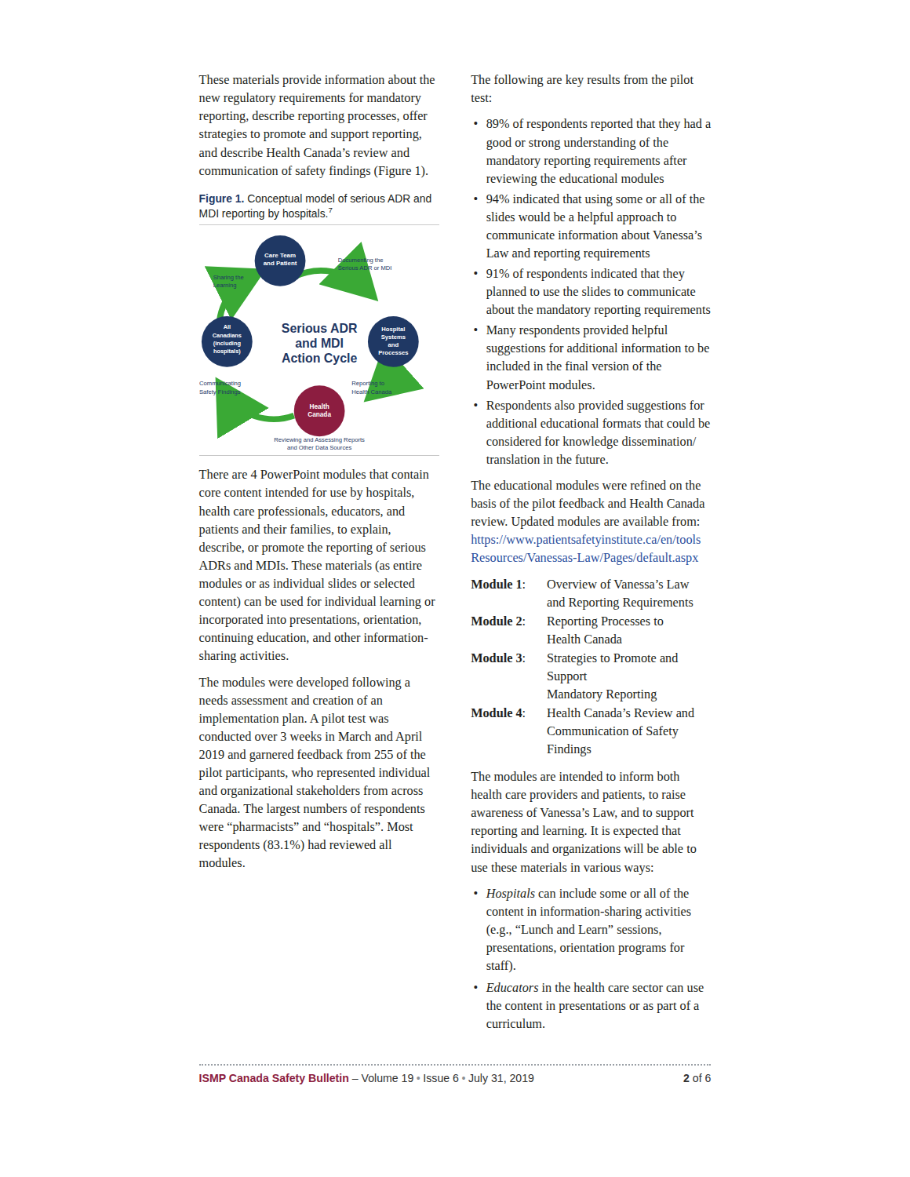These materials provide information about the new regulatory requirements for mandatory reporting, describe reporting processes, offer strategies to promote and support reporting, and describe Health Canada’s review and communication of safety findings (Figure 1).
Figure 1. Conceptual model of serious ADR and MDI reporting by hospitals.7
Serious ADR and MDI Action Cycle Care Team and Patient Hospital Systems and Processes Health Canada All Canadians (including hospitals) Documenting the Serious ADR or MDI Reporting to Health Canada Communicating Safety Findings Sharing the Learning Reviewing and Assessing Reports and Other Data Sources
There are 4 PowerPoint modules that contain core content intended for use by hospitals, health care professionals, educators, and patients and their families, to explain, describe, or promote the reporting of serious ADRs and MDIs. These materials (as entire modules or as individual slides or selected content) can be used for individual learning or incorporated into presentations, orientation, continuing education, and other information-sharing activities.
The modules were developed following a needs assessment and creation of an implementation plan. A pilot test was conducted over 3 weeks in March and April 2019 and garnered feedback from 255 of the pilot participants, who represented individual and organizational stakeholders from across Canada. The largest numbers of respondents were “pharmacists” and “hospitals”. Most respondents (83.1%) had reviewed all modules.
The following are key results from the pilot test:
89% of respondents reported that they had a good or strong understanding of the mandatory reporting requirements after reviewing the educational modules
94% indicated that using some or all of the slides would be a helpful approach to communicate information about Vanessa’s Law and reporting requirements
91% of respondents indicated that they planned to use the slides to communicate about the mandatory reporting requirements
Many respondents provided helpful suggestions for additional information to be included in the final version of the PowerPoint modules.
Respondents also provided suggestions for additional educational formats that could be considered for knowledge dissemination/ translation in the future.
The educational modules were refined on the basis of the pilot feedback and Health Canada review. Updated modules are available from:
https://www.patientsafetyinstitute.ca/en/tools Resources/Vanessas-Law/Pages/default.aspx
Module 1:
Overview of Vanessa’s Lawand Reporting Requirements
Module 2:
Reporting Processes toHealth Canada
Module 3:
Strategies to Promote and SupportMandatory Reporting
Module 4:
Health Canada’s Review andCommunication of Safety Findings
The modules are intended to inform both health care providers and patients, to raise awareness of Vanessa’s Law, and to support reporting and learning. It is expected that individuals and organizations will be able to use these materials in various ways:
Hospitals can include some or all of the content in information-sharing activities (e.g., “Lunch and Learn” sessions, presentations, orientation programs for staff).
Educators in the health care sector can use the content in presentations or as part of a curriculum.
ISMP Canada Safety Bulletin – Volume 19•Issue 6•July 31, 2019
2 of 6